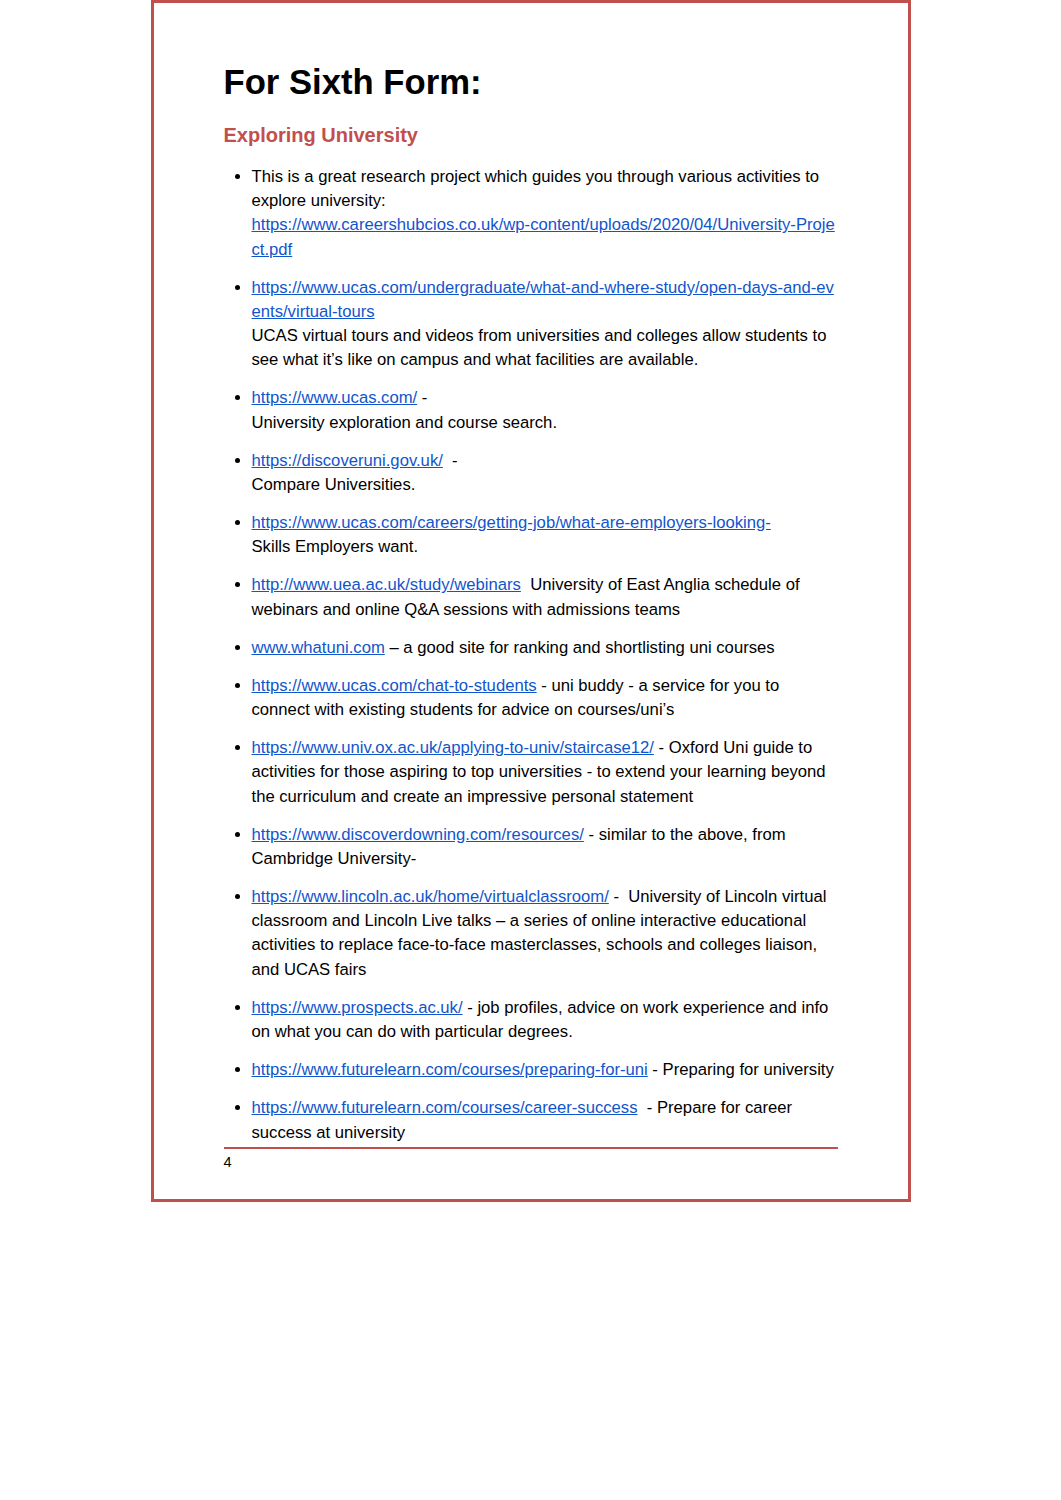For Sixth Form:
Exploring University
This is a great research project which guides you through various activities to explore university:
https://www.careershubcios.co.uk/wp-content/uploads/2020/04/University-Project.pdf
https://www.ucas.com/undergraduate/what-and-where-study/open-days-and-events/virtual-tours
UCAS virtual tours and videos from universities and colleges allow students to see what it’s like on campus and what facilities are available.
https://www.ucas.com/ -
University exploration and course search.
https://discoveruni.gov.uk/ -
Compare Universities.
https://www.ucas.com/careers/getting-job/what-are-employers-looking-
Skills Employers want.
http://www.uea.ac.uk/study/webinars University of East Anglia schedule of webinars and online Q&A sessions with admissions teams
www.whatuni.com – a good site for ranking and shortlisting uni courses
https://www.ucas.com/chat-to-students - uni buddy - a service for you to connect with existing students for advice on courses/uni’s
https://www.univ.ox.ac.uk/applying-to-univ/staircase12/ - Oxford Uni guide to activities for those aspiring to top universities - to extend your learning beyond the curriculum and create an impressive personal statement
https://www.discoverdowning.com/resources/ - similar to the above, from Cambridge University-
https://www.lincoln.ac.uk/home/virtualclassroom/ - University of Lincoln virtual classroom and Lincoln Live talks – a series of online interactive educational activities to replace face-to-face masterclasses, schools and colleges liaison, and UCAS fairs
https://www.prospects.ac.uk/ - job profiles, advice on work experience and info on what you can do with particular degrees.
https://www.futurelearn.com/courses/preparing-for-uni - Preparing for university
https://www.futurelearn.com/courses/career-success - Prepare for career success at university
4